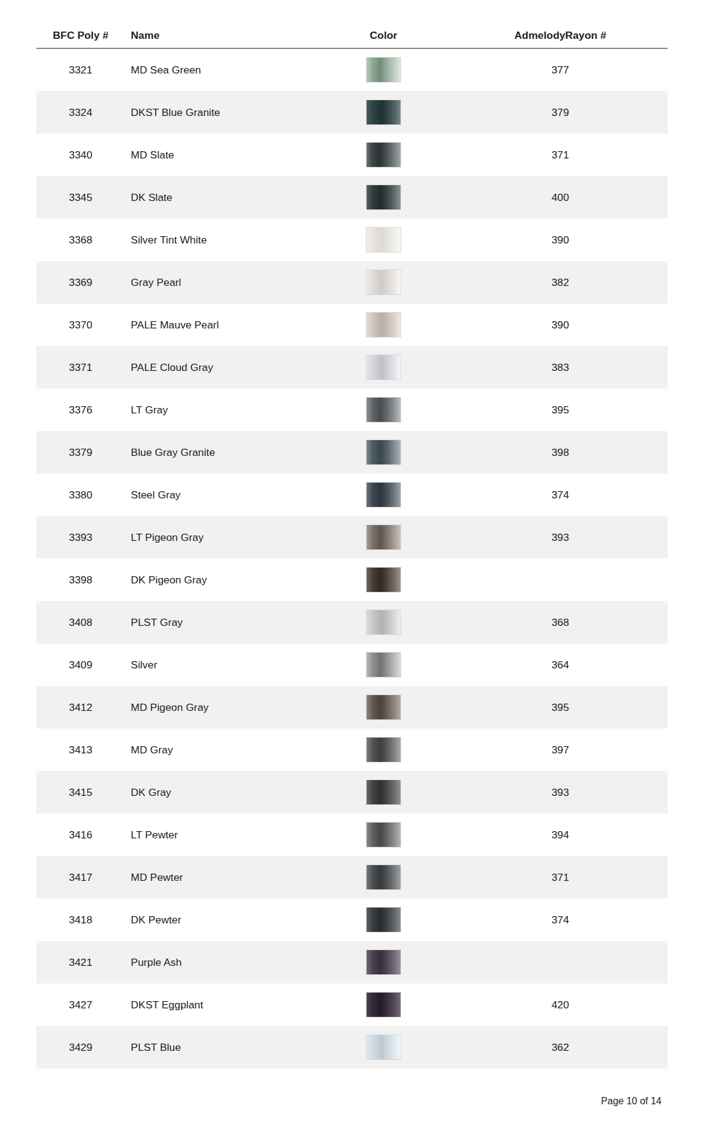| BFC Poly # | Name | Color | AdmelodyRayon # |
| --- | --- | --- | --- |
| 3321 | MD Sea Green | | 377 |
| 3324 | DKST Blue Granite | | 379 |
| 3340 | MD Slate | | 371 |
| 3345 | DK Slate | | 400 |
| 3368 | Silver Tint White | | 390 |
| 3369 | Gray Pearl | | 382 |
| 3370 | PALE Mauve Pearl | | 390 |
| 3371 | PALE Cloud Gray | | 383 |
| 3376 | LT Gray | | 395 |
| 3379 | Blue Gray Granite | | 398 |
| 3380 | Steel Gray | | 374 |
| 3393 | LT Pigeon Gray | | 393 |
| 3398 | DK Pigeon Gray | | |
| 3408 | PLST Gray | | 368 |
| 3409 | Silver | | 364 |
| 3412 | MD Pigeon Gray | | 395 |
| 3413 | MD Gray | | 397 |
| 3415 | DK Gray | | 393 |
| 3416 | LT Pewter | | 394 |
| 3417 | MD Pewter | | 371 |
| 3418 | DK Pewter | | 374 |
| 3421 | Purple Ash | | |
| 3427 | DKST Eggplant | | 420 |
| 3429 | PLST Blue | | 362 |
Page 10 of 14